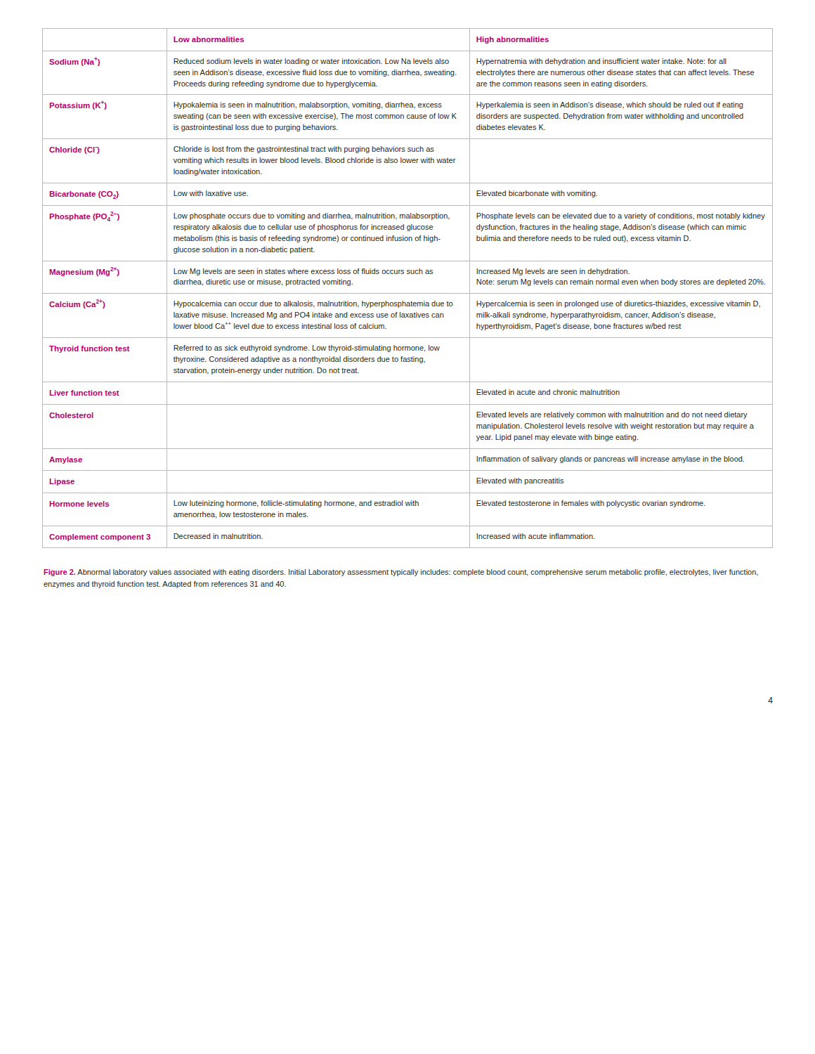| | Low abnormalities | High abnormalities |
| --- | --- | --- |
| Sodium (Na + ) | Reduced sodium levels in water loading or water intoxication. Low Na levels also seen in Addison’s disease, excessive fluid loss due to vomiting, diarrhea, sweating. Proceeds during refeeding syndrome due to hyperglycemia. | Hypernatremia with dehydration and insufficient water intake. Note: for all electrolytes there are numerous other disease states that can affect levels. These are the common reasons seen in eating disorders. |
| Potassium (K + ) | Hypokalemia is seen in malnutrition, malabsorption, vomiting, diarrhea, excess sweating (can be seen with excessive exercise), The most common cause of low K is gastrointestinal loss due to purging behaviors. | Hyperkalemia is seen in Addison’s disease, which should be ruled out if eating disorders are suspected. Dehydration from water withholding and uncontrolled diabetes elevates K. |
| Chloride (Cl - ) | Chloride is lost from the gastrointestinal tract with purging behaviors such as vomiting which results in lower blood levels. Blood chloride is also lower with water loading/water intoxication. | |
| Bicarbonate (CO 2 ) | Low with laxative use. | Elevated bicarbonate with vomiting. |
| Phosphate (PO 4 2− ) | Low phosphate occurs due to vomiting and diarrhea, malnutrition, malabsorption, respiratory alkalosis due to cellular use of phosphorus for increased glucose metabolism (this is basis of refeeding syndrome) or continued infusion of high-glucose solution in a non-diabetic patient. | Phosphate levels can be elevated due to a variety of conditions, most notably kidney dysfunction, fractures in the healing stage, Addison’s disease (which can mimic bulimia and therefore needs to be ruled out), excess vitamin D. |
| Magnesium (Mg 2+ ) | Low Mg levels are seen in states where excess loss of fluids occurs such as diarrhea, diuretic use or misuse, protracted vomiting. | Increased Mg levels are seen in dehydration. Note: serum Mg levels can remain normal even when body stores are depleted 20%. |
| Calcium (Ca 2+ ) | Hypocalcemia can occur due to alkalosis, malnutrition, hyperphosphatemia due to laxative misuse. Increased Mg and PO4 intake and excess use of laxatives can lower blood Ca ++ level due to excess intestinal loss of calcium. | Hypercalcemia is seen in prolonged use of diuretics-thiazides, excessive vitamin D, milk-alkali syndrome, hyperparathyroidism, cancer, Addison’s disease, hyperthyroidism, Paget’s disease, bone fractures w/bed rest |
| Thyroid function test | Referred to as sick euthyroid syndrome. Low thyroid-stimulating hormone, low thyroxine. Considered adaptive as a nonthyroidal disorders due to fasting, starvation, protein-energy under nutrition. Do not treat. | |
| Liver function test | | Elevated in acute and chronic malnutrition |
| Cholesterol | | Elevated levels are relatively common with malnutrition and do not need dietary manipulation. Cholesterol levels resolve with weight restoration but may require a year. Lipid panel may elevate with binge eating. |
| Amylase | | Inflammation of salivary glands or pancreas will increase amylase in the blood. |
| Lipase | | Elevated with pancreatitis |
| Hormone levels | Low luteinizing hormone, follicle-stimulating hormone, and estradiol with amenorrhea, low testosterone in males. | Elevated testosterone in females with polycystic ovarian syndrome. |
| Complement component 3 | Decreased in malnutrition. | Increased with acute inflammation. |
Figure 2. Abnormal laboratory values associated with eating disorders. Initial Laboratory assessment typically includes: complete blood count, comprehensive serum metabolic profile, electrolytes, liver function, enzymes and thyroid function test. Adapted from references 31 and 40.
4